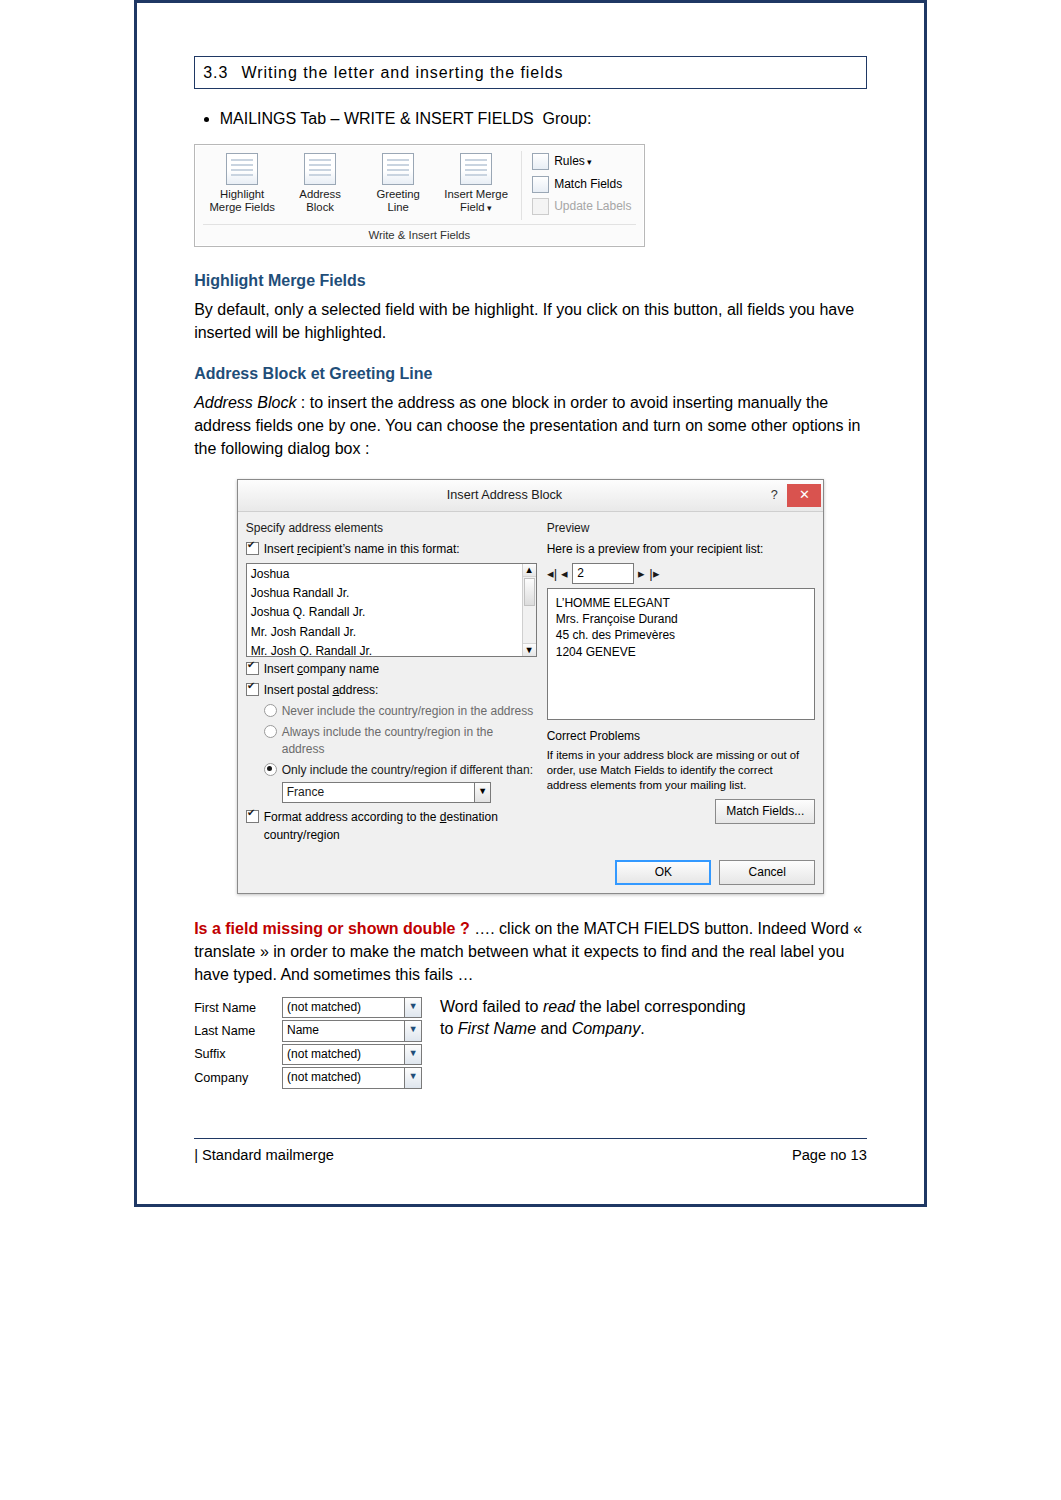3.3 Writing the letter and inserting the fields
MAILINGS Tab – WRITE & INSERT FIELDS Group:
Highlight
Merge Fields
Address
Block
Greeting
Line
Insert Merge
Field
Rules
Match Fields
Update Labels
Write & Insert Fields
Highlight Merge Fields
By default, only a selected field with be highlight. If you click on this button, all fields you have inserted will be highlighted.
Address Block et Greeting Line
Address Block : to insert the address as one block in order to avoid inserting manually the address fields one by one. You can choose the presentation and turn on some other options in the following dialog box :
Insert Address Block ? ✕
Specify address elements
Insert recipient’s name in this format:
Joshua
Joshua Randall Jr.
Joshua Q. Randall Jr.
Mr. Josh Randall Jr.
Mr. Josh Q. Randall Jr.
Mr. Joshua Randall Jr.
▲
▼
Insert company name
Insert postal address:
Never include the country/region in the address
Always include the country/region in the address
Only include the country/region if different than:
France
▼
Format address according to the destination country/region
Preview
Here is a preview from your recipient list:
◂| ◂ 2 ▸ |▸
L’HOMME ELEGANT
Mrs. Françoise Durand
45 ch. des Primevères
1204 GENEVE
Correct Problems
If items in your address block are missing or out of order, use Match Fields to identify the correct address elements from your mailing list.
Match Fields...
OK Cancel
Is a field missing or shown double ? …. click on the MATCH FIELDS button. Indeed Word « translate » in order to make the match between what it expects to find and the real label you have typed. And sometimes this fails …
| First Name | (not matched) ▼ |
| Last Name | Name ▼ |
| Suffix | (not matched) ▼ |
| Company | (not matched) ▼ |
Word failed to read the label corresponding to First Name and Company.
| Standard mailmerge Page no 13